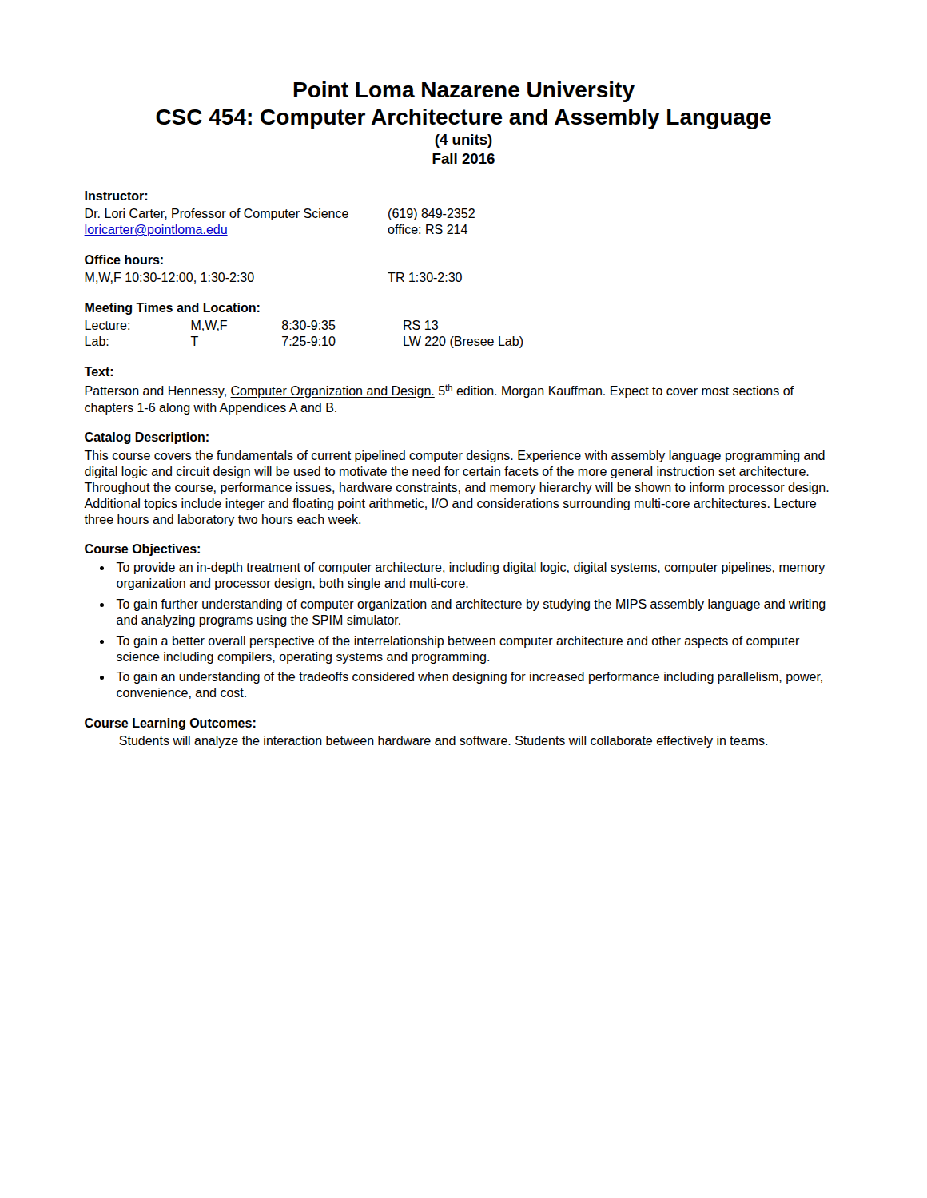Point Loma Nazarene University
CSC 454: Computer Architecture and Assembly Language
(4 units)
Fall 2016
Instructor:
| Dr. Lori Carter, Professor of Computer Science | (619) 849-2352 |
| loricarter@pointloma.edu | office: RS 214 |
Office hours:
| M,W,F 10:30-12:00, 1:30-2:30 | TR 1:30-2:30 |
Meeting Times and Location:
| Lecture: | M,W,F | 8:30-9:35 | RS 13 |
| Lab: | T | 7:25-9:10 | LW 220 (Bresee Lab) |
Text:
Patterson and Hennessy, Computer Organization and Design. 5th edition. Morgan Kauffman. Expect to cover most sections of chapters 1-6 along with Appendices A and B.
Catalog Description:
This course covers the fundamentals of current pipelined computer designs. Experience with assembly language programming and digital logic and circuit design will be used to motivate the need for certain facets of the more general instruction set architecture. Throughout the course, performance issues, hardware constraints, and memory hierarchy will be shown to inform processor design. Additional topics include integer and floating point arithmetic, I/O and considerations surrounding multi-core architectures. Lecture three hours and laboratory two hours each week.
Course Objectives:
To provide an in-depth treatment of computer architecture, including digital logic, digital systems, computer pipelines, memory organization and processor design, both single and multi-core.
To gain further understanding of computer organization and architecture by studying the MIPS assembly language and writing and analyzing programs using the SPIM simulator.
To gain a better overall perspective of the interrelationship between computer architecture and other aspects of computer science including compilers, operating systems and programming.
To gain an understanding of the tradeoffs considered when designing for increased performance including parallelism, power, convenience, and cost.
Course Learning Outcomes:
Students will analyze the interaction between hardware and software. Students will collaborate effectively in teams.